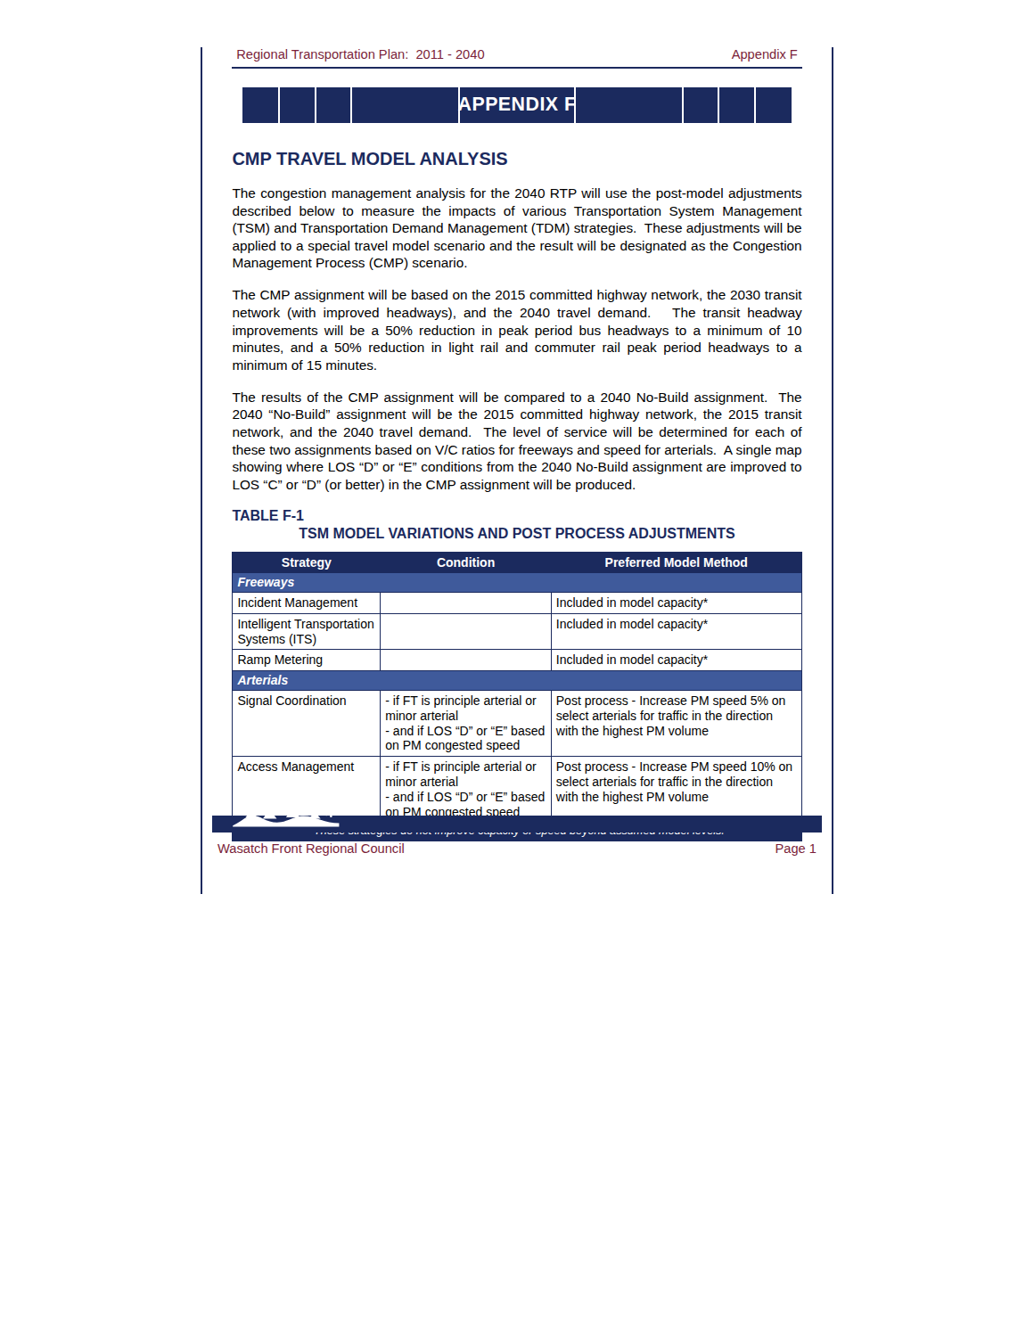Regional Transportation Plan: 2011 - 2040
Appendix F
APPENDIX F
CMP TRAVEL MODEL ANALYSIS
The congestion management analysis for the 2040 RTP will use the post-model adjustments described below to measure the impacts of various Transportation System Management (TSM) and Transportation Demand Management (TDM) strategies. These adjustments will be applied to a special travel model scenario and the result will be designated as the Congestion Management Process (CMP) scenario.
The CMP assignment will be based on the 2015 committed highway network, the 2030 transit network (with improved headways), and the 2040 travel demand. The transit headway improvements will be a 50% reduction in peak period bus headways to a minimum of 10 minutes, and a 50% reduction in light rail and commuter rail peak period headways to a minimum of 15 minutes.
The results of the CMP assignment will be compared to a 2040 No-Build assignment. The 2040 “No-Build” assignment will be the 2015 committed highway network, the 2015 transit network, and the 2040 travel demand. The level of service will be determined for each of these two assignments based on V/C ratios for freeways and speed for arterials. A single map showing where LOS “D” or “E” conditions from the 2040 No-Build assignment are improved to LOS “C” or “D” (or better) in the CMP assignment will be produced.
TABLE F-1
TSM MODEL VARIATIONS AND POST PROCESS ADJUSTMENTS
| Strategy | Condition | Preferred Model Method |
| --- | --- | --- |
| Freeways |
| Incident Management | | Included in model capacity* |
| Intelligent Transportation Systems (ITS) | | Included in model capacity* |
| Ramp Metering | | Included in model capacity* |
| Arterials |
| Signal Coordination | - if FT is principle arterial or minor arterial - and if LOS “D” or “E” based on PM congested speed | Post process - Increase PM speed 5% on select arterials for traffic in the direction with the highest PM volume |
| Access Management | - if FT is principle arterial or minor arterial - and if LOS “D” or “E” based on PM congested speed | Post process - Increase PM speed 10% on select arterials for traffic in the direction with the highest PM volume |
| *These strategies do not improve capacity or speed beyond assumed model levels. |
Wasatch Front Regional Council
Page 1